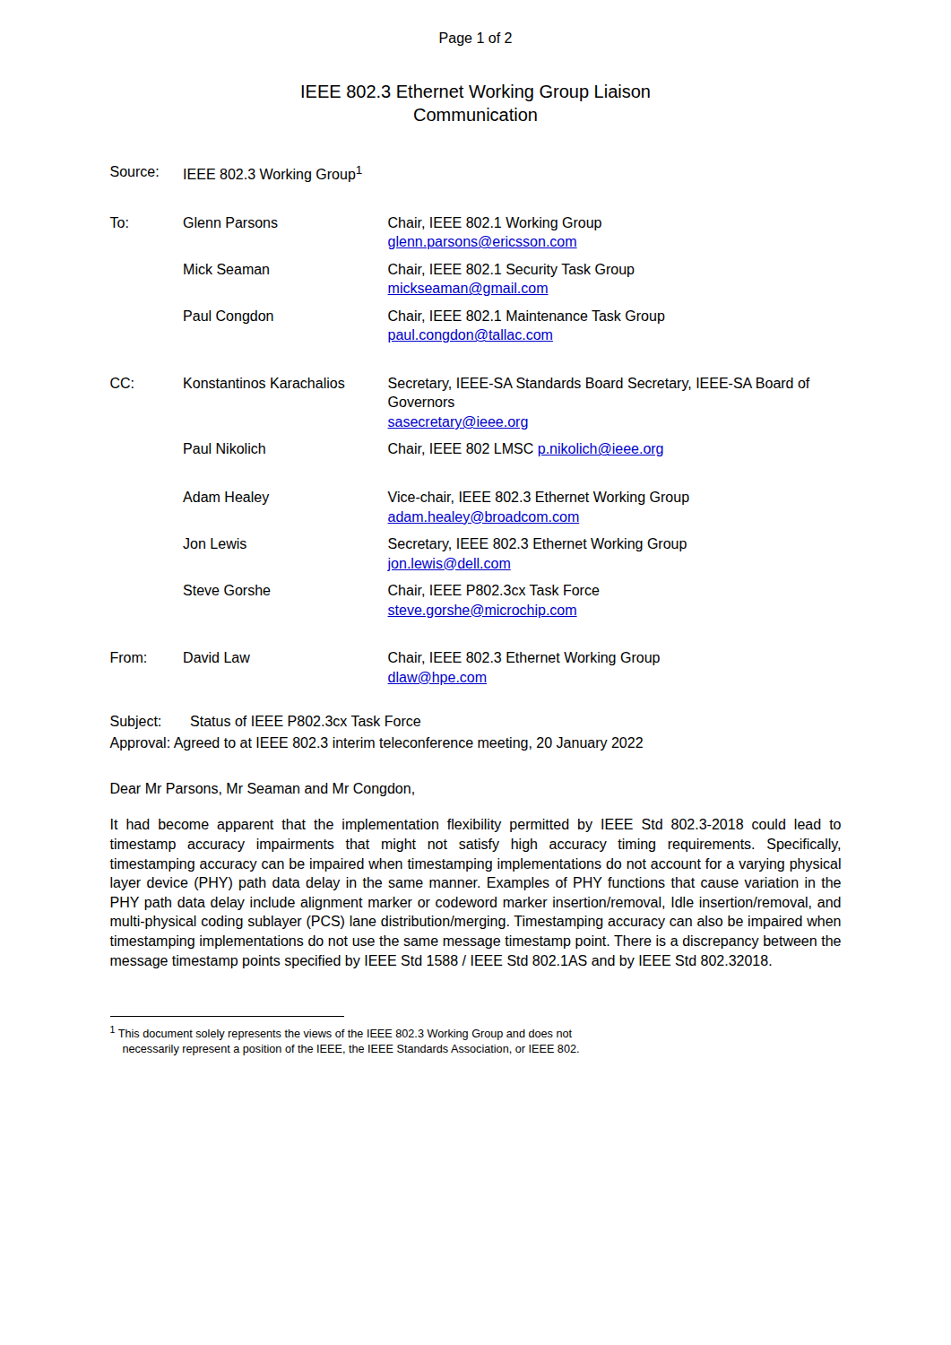Page 1 of 2
IEEE 802.3 Ethernet Working Group Liaison
Communication
| Source: | IEEE 802.3 Working Group 1 |
| To: | Glenn Parsons | Chair, IEEE 802.1 Working Group glenn.parsons@ericsson.com |
| | Mick Seaman | Chair, IEEE 802.1 Security Task Group mickseaman@gmail.com |
| | Paul Congdon | Chair, IEEE 802.1 Maintenance Task Group paul.congdon@tallac.com |
| CC: | Konstantinos Karachalios | Secretary, IEEE-SA Standards Board Secretary, IEEE-SA Board of Governors sasecretary@ieee.org |
| | Paul Nikolich | Chair, IEEE 802 LMSC p.nikolich@ieee.org |
| | Adam Healey | Vice-chair, IEEE 802.3 Ethernet Working Group adam.healey@broadcom.com |
| | Jon Lewis | Secretary, IEEE 802.3 Ethernet Working Group jon.lewis@dell.com |
| | Steve Gorshe | Chair, IEEE P802.3cx Task Force steve.gorshe@microchip.com |
| From: | David Law | Chair, IEEE 802.3 Ethernet Working Group dlaw@hpe.com |
Subject: Status of IEEE P802.3cx Task Force
Approval: Agreed to at IEEE 802.3 interim teleconference meeting, 20 January 2022
Dear Mr Parsons, Mr Seaman and Mr Congdon,
It had become apparent that the implementation flexibility permitted by IEEE Std 802.3-2018 could lead to timestamp accuracy impairments that might not satisfy high accuracy timing requirements. Specifically, timestamping accuracy can be impaired when timestamping implementations do not account for a varying physical layer device (PHY) path data delay in the same manner. Examples of PHY functions that cause variation in the PHY path data delay include alignment marker or codeword marker insertion/removal, Idle insertion/removal, and multi-physical coding sublayer (PCS) lane distribution/merging. Timestamping accuracy can also be impaired when timestamping implementations do not use the same message timestamp point. There is a discrepancy between the message timestamp points specified by IEEE Std 1588 / IEEE Std 802.1AS and by IEEE Std 802.32018.
1 This document solely represents the views of the IEEE 802.3 Working Group and does not necessarily represent a position of the IEEE, the IEEE Standards Association, or IEEE 802.